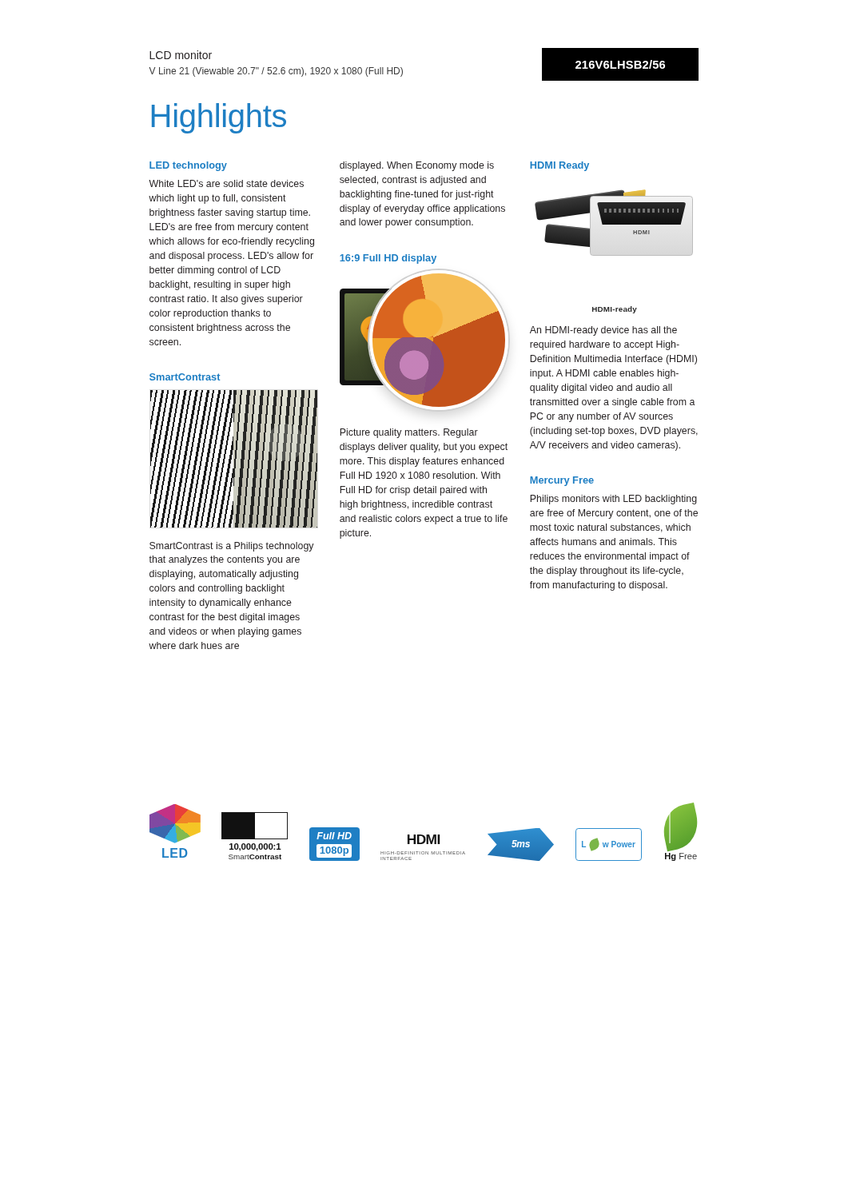LCD monitor
V Line 21 (Viewable 20.7" / 52.6 cm), 1920 x 1080 (Full HD)
216V6LHSB2/56
Highlights
LED technology
White LED's are solid state devices which light up to full, consistent brightness faster saving startup time. LED's are free from mercury content which allows for eco-friendly recycling and disposal process. LED's allow for better dimming control of LCD backlight, resulting in super high contrast ratio. It also gives superior color reproduction thanks to consistent brightness across the screen.
SmartContrast
SmartContrast is a Philips technology that analyzes the contents you are displaying, automatically adjusting colors and controlling backlight intensity to dynamically enhance contrast for the best digital images and videos or when playing games where dark hues are
displayed. When Economy mode is selected, contrast is adjusted and backlighting fine-tuned for just-right display of everyday office applications and lower power consumption.
16:9 Full HD display
Picture quality matters. Regular displays deliver quality, but you expect more. This display features enhanced Full HD 1920 x 1080 resolution. With Full HD for crisp detail paired with high brightness, incredible contrast and realistic colors expect a true to life picture.
HDMI Ready
HDMI
HDMI-ready
An HDMI-ready device has all the required hardware to accept High-Definition Multimedia Interface (HDMI) input. A HDMI cable enables high-quality digital video and audio all transmitted over a single cable from a PC or any number of AV sources (including set-top boxes, DVD players, A/V receivers and video cameras).
Mercury Free
Philips monitors with LED backlighting are free of Mercury content, one of the most toxic natural substances, which affects humans and animals. This reduces the environmental impact of the display throughout its life-cycle, from manufacturing to disposal.
LED
10,000,000:1
SmartContrast
Full HD
1080p
HDMI
High-Definition Multimedia Interface
5ms
L w Power
Hg Free